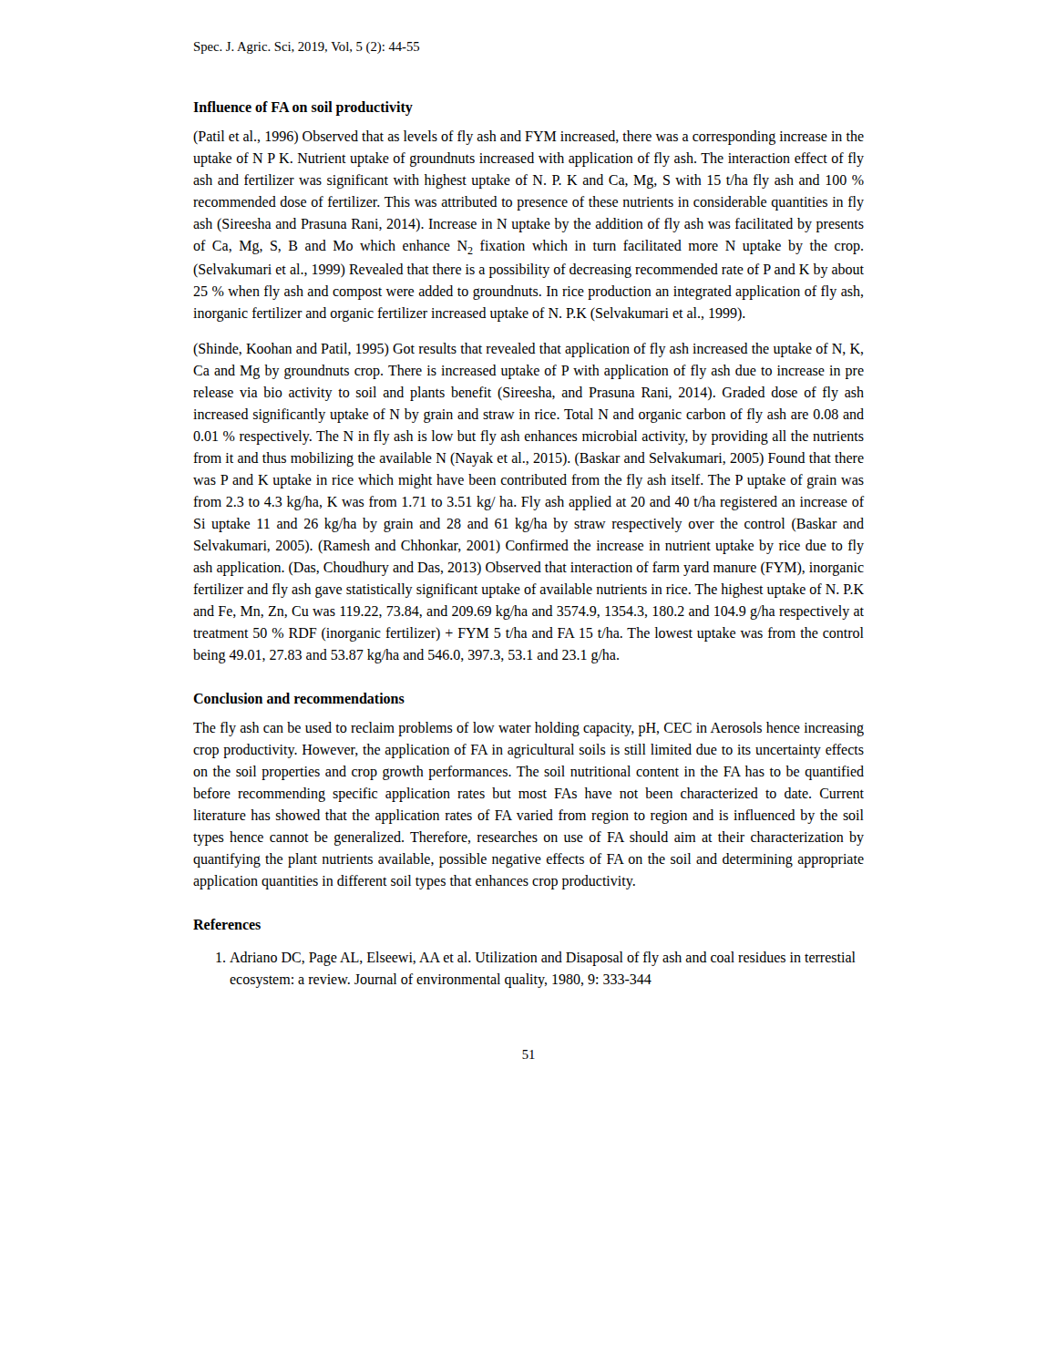Spec. J. Agric. Sci, 2019, Vol, 5 (2): 44-55
Influence of FA on soil productivity
(Patil et al., 1996) Observed that as levels of fly ash and FYM increased, there was a corresponding increase in the uptake of N P K. Nutrient uptake of groundnuts increased with application of fly ash. The interaction effect of fly ash and fertilizer was significant with highest uptake of N. P. K and Ca, Mg, S with 15 t/ha fly ash and 100 % recommended dose of fertilizer. This was attributed to presence of these nutrients in considerable quantities in fly ash (Sireesha and Prasuna Rani, 2014). Increase in N uptake by the addition of fly ash was facilitated by presents of Ca, Mg, S, B and Mo which enhance N2 fixation which in turn facilitated more N uptake by the crop. (Selvakumari et al., 1999) Revealed that there is a possibility of decreasing recommended rate of P and K by about 25 % when fly ash and compost were added to groundnuts. In rice production an integrated application of fly ash, inorganic fertilizer and organic fertilizer increased uptake of N. P.K (Selvakumari et al., 1999).
(Shinde, Koohan and Patil, 1995) Got results that revealed that application of fly ash increased the uptake of N, K, Ca and Mg by groundnuts crop. There is increased uptake of P with application of fly ash due to increase in pre release via bio activity to soil and plants benefit (Sireesha, and Prasuna Rani, 2014). Graded dose of fly ash increased significantly uptake of N by grain and straw in rice. Total N and organic carbon of fly ash are 0.08 and 0.01 % respectively. The N in fly ash is low but fly ash enhances microbial activity, by providing all the nutrients from it and thus mobilizing the available N (Nayak et al., 2015). (Baskar and Selvakumari, 2005) Found that there was P and K uptake in rice which might have been contributed from the fly ash itself. The P uptake of grain was from 2.3 to 4.3 kg/ha, K was from 1.71 to 3.51 kg/ ha. Fly ash applied at 20 and 40 t/ha registered an increase of Si uptake 11 and 26 kg/ha by grain and 28 and 61 kg/ha by straw respectively over the control (Baskar and Selvakumari, 2005). (Ramesh and Chhonkar, 2001) Confirmed the increase in nutrient uptake by rice due to fly ash application. (Das, Choudhury and Das, 2013) Observed that interaction of farm yard manure (FYM), inorganic fertilizer and fly ash gave statistically significant uptake of available nutrients in rice. The highest uptake of N. P.K and Fe, Mn, Zn, Cu was 119.22, 73.84, and 209.69 kg/ha and 3574.9, 1354.3, 180.2 and 104.9 g/ha respectively at treatment 50 % RDF (inorganic fertilizer) + FYM 5 t/ha and FA 15 t/ha. The lowest uptake was from the control being 49.01, 27.83 and 53.87 kg/ha and 546.0, 397.3, 53.1 and 23.1 g/ha.
Conclusion and recommendations
The fly ash can be used to reclaim problems of low water holding capacity, pH, CEC in Aerosols hence increasing crop productivity. However, the application of FA in agricultural soils is still limited due to its uncertainty effects on the soil properties and crop growth performances. The soil nutritional content in the FA has to be quantified before recommending specific application rates but most FAs have not been characterized to date. Current literature has showed that the application rates of FA varied from region to region and is influenced by the soil types hence cannot be generalized. Therefore, researches on use of FA should aim at their characterization by quantifying the plant nutrients available, possible negative effects of FA on the soil and determining appropriate application quantities in different soil types that enhances crop productivity.
References
Adriano DC, Page AL, Elseewi, AA et al. Utilization and Disaposal of fly ash and coal residues in terrestial ecosystem: a review. Journal of environmental quality, 1980, 9: 333-344
51